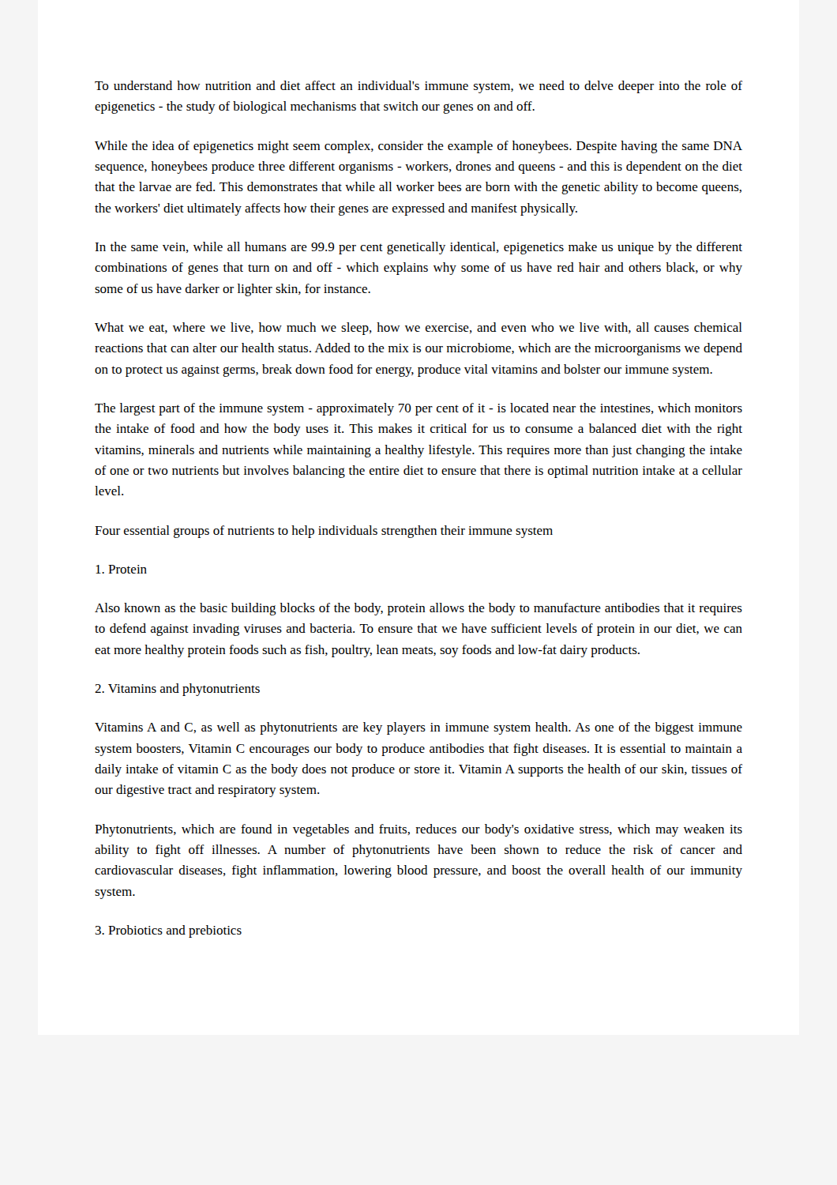To understand how nutrition and diet affect an individual's immune system, we need to delve deeper into the role of epigenetics - the study of biological mechanisms that switch our genes on and off.
While the idea of epigenetics might seem complex, consider the example of honeybees. Despite having the same DNA sequence, honeybees produce three different organisms - workers, drones and queens - and this is dependent on the diet that the larvae are fed. This demonstrates that while all worker bees are born with the genetic ability to become queens, the workers' diet ultimately affects how their genes are expressed and manifest physically.
In the same vein, while all humans are 99.9 per cent genetically identical, epigenetics make us unique by the different combinations of genes that turn on and off - which explains why some of us have red hair and others black, or why some of us have darker or lighter skin, for instance.
What we eat, where we live, how much we sleep, how we exercise, and even who we live with, all causes chemical reactions that can alter our health status. Added to the mix is our microbiome, which are the microorganisms we depend on to protect us against germs, break down food for energy, produce vital vitamins and bolster our immune system.
The largest part of the immune system - approximately 70 per cent of it - is located near the intestines, which monitors the intake of food and how the body uses it. This makes it critical for us to consume a balanced diet with the right vitamins, minerals and nutrients while maintaining a healthy lifestyle. This requires more than just changing the intake of one or two nutrients but involves balancing the entire diet to ensure that there is optimal nutrition intake at a cellular level.
Four essential groups of nutrients to help individuals strengthen their immune system
1. Protein
Also known as the basic building blocks of the body, protein allows the body to manufacture antibodies that it requires to defend against invading viruses and bacteria. To ensure that we have sufficient levels of protein in our diet, we can eat more healthy protein foods such as fish, poultry, lean meats, soy foods and low-fat dairy products.
2. Vitamins and phytonutrients
Vitamins A and C, as well as phytonutrients are key players in immune system health. As one of the biggest immune system boosters, Vitamin C encourages our body to produce antibodies that fight diseases. It is essential to maintain a daily intake of vitamin C as the body does not produce or store it. Vitamin A supports the health of our skin, tissues of our digestive tract and respiratory system.
Phytonutrients, which are found in vegetables and fruits, reduces our body's oxidative stress, which may weaken its ability to fight off illnesses. A number of phytonutrients have been shown to reduce the risk of cancer and cardiovascular diseases, fight inflammation, lowering blood pressure, and boost the overall health of our immunity system.
3. Probiotics and prebiotics